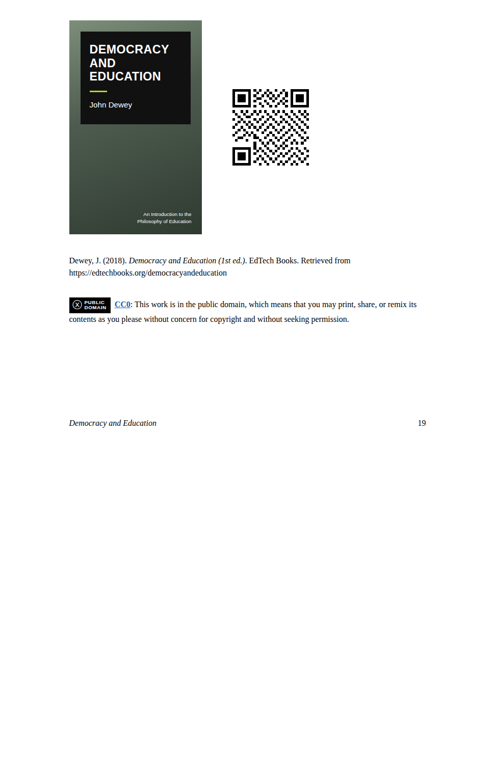DEMOCRACY
AND
EDUCATION
John Dewey
An Introduction to the
Philosophy of Education
Dewey, J. (2018). Democracy and Education (1st ed.). EdTech Books. Retrieved from https://edtechbooks.org/democracyandeducation
PUBLIC
DOMAIN CC0: This work is in the public domain, which means that you may print, share, or remix its contents as you please without concern for copyright and without seeking permission.
Democracy and Education 19